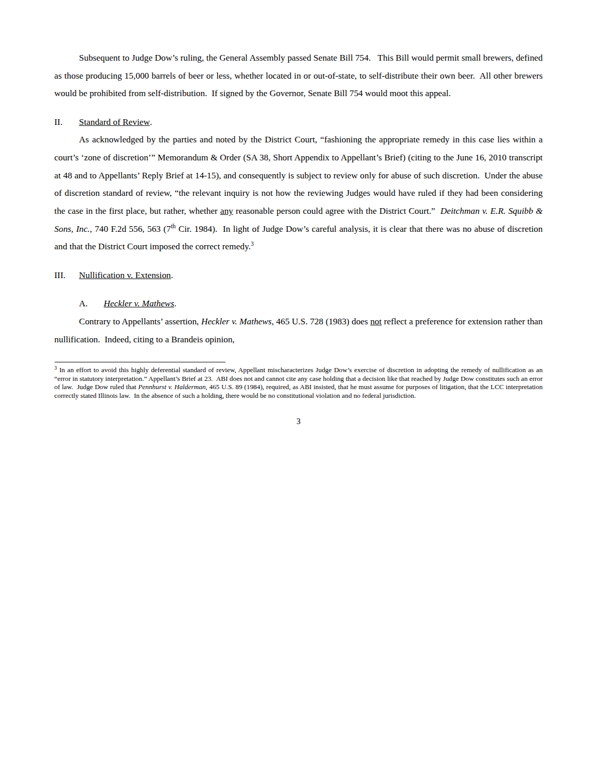Subsequent to Judge Dow’s ruling, the General Assembly passed Senate Bill 754. This Bill would permit small brewers, defined as those producing 15,000 barrels of beer or less, whether located in or out-of-state, to self-distribute their own beer. All other brewers would be prohibited from self-distribution. If signed by the Governor, Senate Bill 754 would moot this appeal.
II. Standard of Review.
As acknowledged by the parties and noted by the District Court, “fashioning the appropriate remedy in this case lies within a court’s ‘zone of discretion’” Memorandum & Order (SA 38, Short Appendix to Appellant’s Brief) (citing to the June 16, 2010 transcript at 48 and to Appellants’ Reply Brief at 14-15), and consequently is subject to review only for abuse of such discretion. Under the abuse of discretion standard of review, “the relevant inquiry is not how the reviewing Judges would have ruled if they had been considering the case in the first place, but rather, whether any reasonable person could agree with the District Court.” Deitchman v. E.R. Squibb & Sons, Inc., 740 F.2d 556, 563 (7th Cir. 1984). In light of Judge Dow’s careful analysis, it is clear that there was no abuse of discretion and that the District Court imposed the correct remedy.3
III. Nullification v. Extension.
A. Heckler v. Mathews.
Contrary to Appellants’ assertion, Heckler v. Mathews, 465 U.S. 728 (1983) does not reflect a preference for extension rather than nullification. Indeed, citing to a Brandeis opinion,
3 In an effort to avoid this highly deferential standard of review, Appellant mischaracterizes Judge Dow’s exercise of discretion in adopting the remedy of nullification as an “error in statutory interpretation.” Appellant’s Brief at 23. ABI does not and cannot cite any case holding that a decision like that reached by Judge Dow constitutes such an error of law. Judge Dow ruled that Pennhurst v. Halderman, 465 U.S. 89 (1984), required, as ABI insisted, that he must assume for purposes of litigation, that the LCC interpretation correctly stated Illinois law. In the absence of such a holding, there would be no constitutional violation and no federal jurisdiction.
3